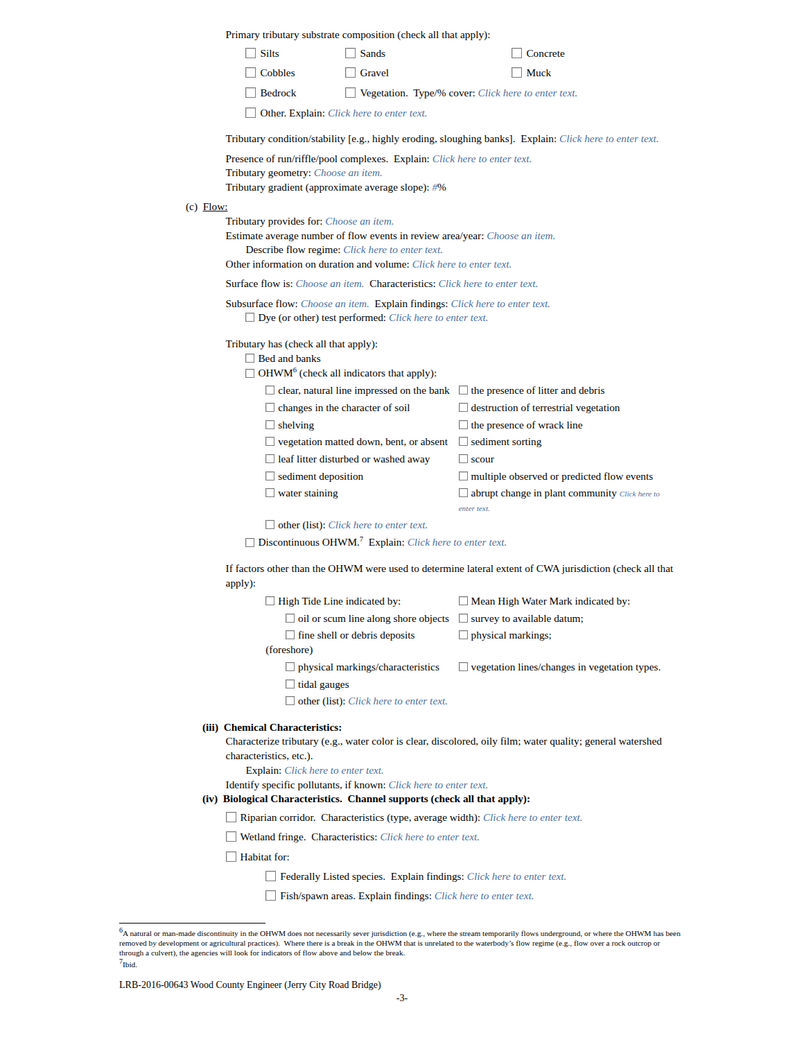Primary tributary substrate composition (check all that apply):
Silts
Sands
Concrete
Cobbles
Gravel
Muck
Bedrock
Vegetation. Type/% cover: Click here to enter text.
Other. Explain: Click here to enter text.
Tributary condition/stability [e.g., highly eroding, sloughing banks]. Explain: Click here to enter text.
Presence of run/riffle/pool complexes. Explain: Click here to enter text.
Tributary geometry: Choose an item.
Tributary gradient (approximate average slope): #%
(c) Flow:
Tributary provides for: Choose an item.
Estimate average number of flow events in review area/year: Choose an item.
Describe flow regime: Click here to enter text.
Other information on duration and volume: Click here to enter text.
Surface flow is: Choose an item. Characteristics: Click here to enter text.
Subsurface flow: Choose an item. Explain findings: Click here to enter text.
Dye (or other) test performed: Click here to enter text.
Tributary has (check all that apply):
Bed and banks
OHWM6 (check all indicators that apply):
clear, natural line impressed on the bank
the presence of litter and debris
changes in the character of soil
destruction of terrestrial vegetation
shelving
the presence of wrack line
vegetation matted down, bent, or absent
sediment sorting
leaf litter disturbed or washed away
scour
sediment deposition
multiple observed or predicted flow events
water staining
abrupt change in plant community Click here to enter text.
other (list): Click here to enter text.
Discontinuous OHWM.7 Explain: Click here to enter text.
If factors other than the OHWM were used to determine lateral extent of CWA jurisdiction (check all that apply):
High Tide Line indicated by:
Mean High Water Mark indicated by:
oil or scum line along shore objects
survey to available datum;
fine shell or debris deposits (foreshore)
physical markings;
physical markings/characteristics
vegetation lines/changes in vegetation types.
tidal gauges
other (list): Click here to enter text.
(iii) Chemical Characteristics:
Characterize tributary (e.g., water color is clear, discolored, oily film; water quality; general watershed characteristics, etc.).
Explain: Click here to enter text.
Identify specific pollutants, if known: Click here to enter text.
(iv) Biological Characteristics. Channel supports (check all that apply):
Riparian corridor. Characteristics (type, average width): Click here to enter text.
Wetland fringe. Characteristics: Click here to enter text.
Habitat for:
Federally Listed species. Explain findings: Click here to enter text.
Fish/spawn areas. Explain findings: Click here to enter text.
6A natural or man-made discontinuity in the OHWM does not necessarily sever jurisdiction (e.g., where the stream temporarily flows underground, or where the OHWM has been removed by development or agricultural practices). Where there is a break in the OHWM that is unrelated to the waterbody’s flow regime (e.g., flow over a rock outcrop or through a culvert), the agencies will look for indicators of flow above and below the break.
7Ibid.
LRB-2016-00643 Wood County Engineer (Jerry City Road Bridge)
-3-